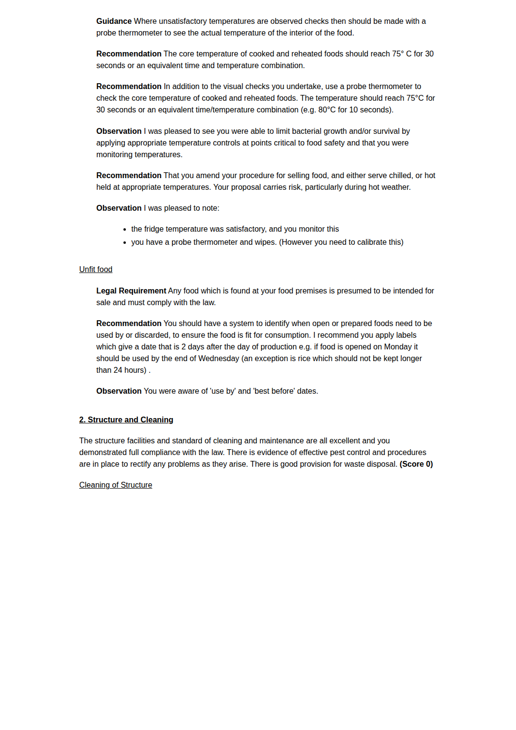Guidance Where unsatisfactory temperatures are observed checks then should be made with a probe thermometer to see the actual temperature of the interior of the food.
Recommendation The core temperature of cooked and reheated foods should reach 75° C for 30 seconds or an equivalent time and temperature combination.
Recommendation In addition to the visual checks you undertake, use a probe thermometer to check the core temperature of cooked and reheated foods. The temperature should reach 75°C for 30 seconds or an equivalent time/temperature combination (e.g. 80°C for 10 seconds).
Observation I was pleased to see you were able to limit bacterial growth and/or survival by applying appropriate temperature controls at points critical to food safety and that you were monitoring temperatures.
Recommendation That you amend your procedure for selling food, and either serve chilled, or hot held at appropriate temperatures. Your proposal carries risk, particularly during hot weather.
Observation I was pleased to note:
the fridge temperature was satisfactory, and you monitor this
you have a probe thermometer and wipes. (However you need to calibrate this)
Unfit food
Legal Requirement Any food which is found at your food premises is presumed to be intended for sale and must comply with the law.
Recommendation You should have a system to identify when open or prepared foods need to be used by or discarded, to ensure the food is fit for consumption. I recommend you apply labels which give a date that is 2 days after the day of production e.g. if food is opened on Monday it should be used by the end of Wednesday (an exception is rice which should not be kept longer than 24 hours) .
Observation You were aware of 'use by' and 'best before' dates.
2. Structure and Cleaning
The structure facilities and standard of cleaning and maintenance are all excellent and you demonstrated full compliance with the law. There is evidence of effective pest control and procedures are in place to rectify any problems as they arise. There is good provision for waste disposal. (Score 0)
Cleaning of Structure